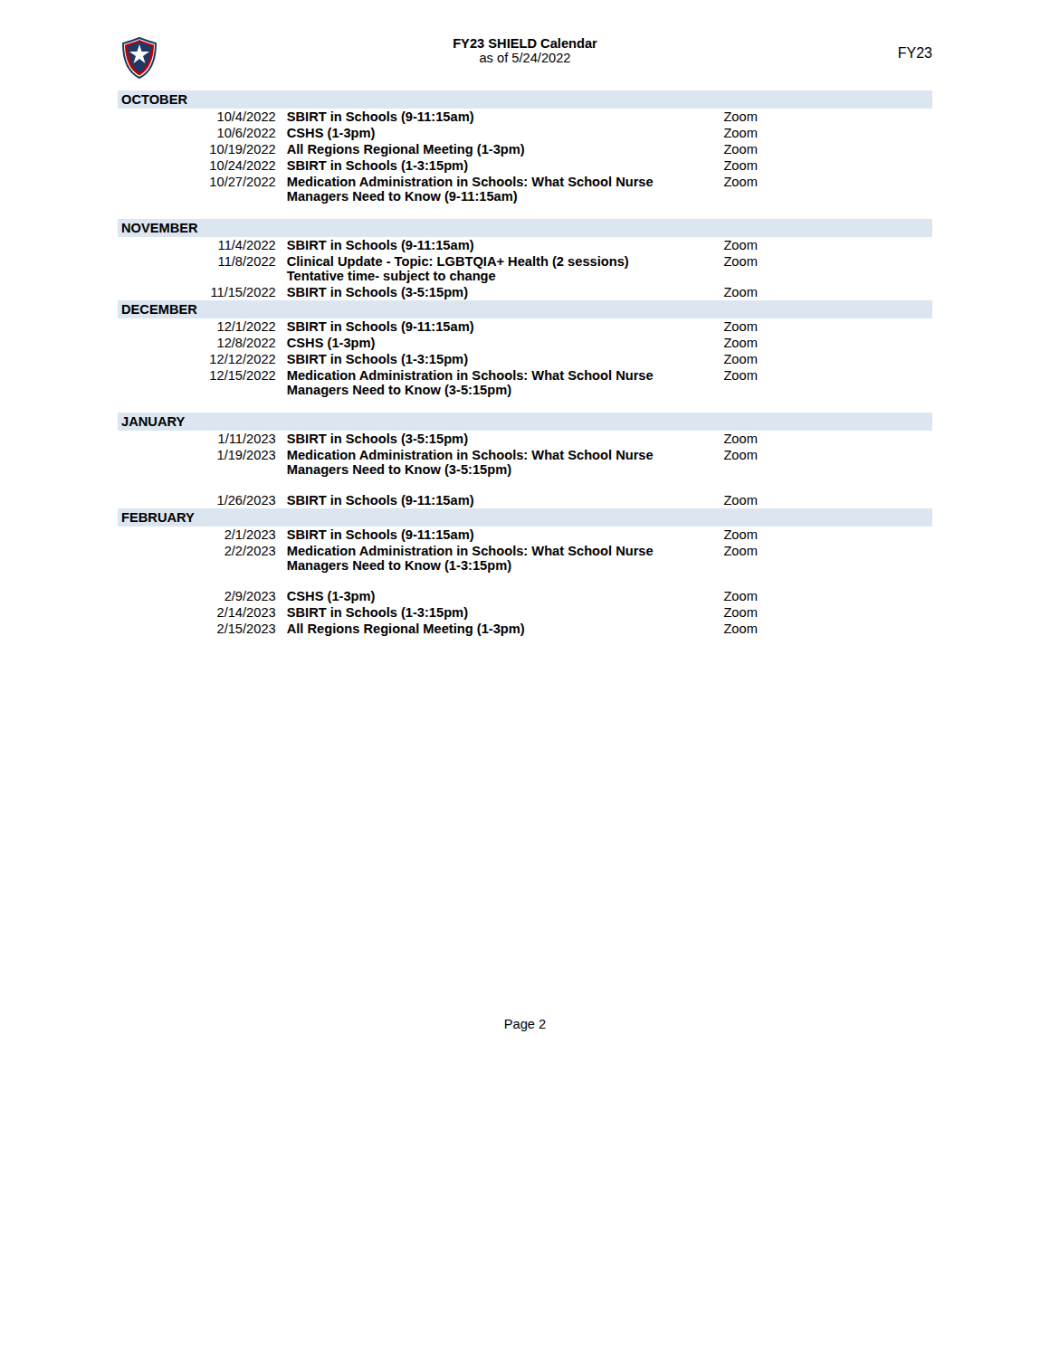FY23
FY23 SHIELD Calendar
as of 5/24/2022
| OCTOBER |
| 10/4/2022 | SBIRT in Schools (9-11:15am) | Zoom |
| 10/6/2022 | CSHS (1-3pm) | Zoom |
| 10/19/2022 | All Regions Regional Meeting (1-3pm) | Zoom |
| 10/24/2022 | SBIRT in Schools (1-3:15pm) | Zoom |
| 10/27/2022 | Medication Administration in Schools: What School Nurse Managers Need to Know (9-11:15am) | Zoom |
| NOVEMBER |
| 11/4/2022 | SBIRT in Schools (9-11:15am) | Zoom |
| 11/8/2022 | Clinical Update - Topic: LGBTQIA+ Health (2 sessions) Tentative time- subject to change | Zoom |
| 11/15/2022 | SBIRT in Schools (3-5:15pm) | Zoom |
| DECEMBER |
| 12/1/2022 | SBIRT in Schools (9-11:15am) | Zoom |
| 12/8/2022 | CSHS (1-3pm) | Zoom |
| 12/12/2022 | SBIRT in Schools (1-3:15pm) | Zoom |
| 12/15/2022 | Medication Administration in Schools: What School Nurse Managers Need to Know (3-5:15pm) | Zoom |
| JANUARY |
| 1/11/2023 | SBIRT in Schools (3-5:15pm) | Zoom |
| 1/19/2023 | Medication Administration in Schools: What School Nurse Managers Need to Know (3-5:15pm) | Zoom |
| 1/26/2023 | SBIRT in Schools (9-11:15am) | Zoom |
| FEBRUARY |
| 2/1/2023 | SBIRT in Schools (9-11:15am) | Zoom |
| 2/2/2023 | Medication Administration in Schools: What School Nurse Managers Need to Know (1-3:15pm) | Zoom |
| 2/9/2023 | CSHS (1-3pm) | Zoom |
| 2/14/2023 | SBIRT in Schools (1-3:15pm) | Zoom |
| 2/15/2023 | All Regions Regional Meeting (1-3pm) | Zoom |
Page 2